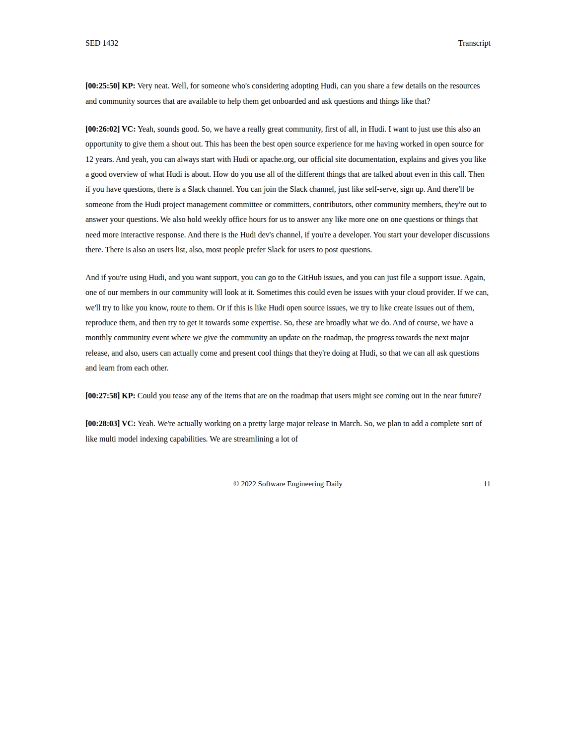SED 1432 Transcript
[00:25:50] KP: Very neat. Well, for someone who's considering adopting Hudi, can you share a few details on the resources and community sources that are available to help them get onboarded and ask questions and things like that?
[00:26:02] VC: Yeah, sounds good. So, we have a really great community, first of all, in Hudi. I want to just use this also an opportunity to give them a shout out. This has been the best open source experience for me having worked in open source for 12 years. And yeah, you can always start with Hudi or apache.org, our official site documentation, explains and gives you like a good overview of what Hudi is about. How do you use all of the different things that are talked about even in this call. Then if you have questions, there is a Slack channel. You can join the Slack channel, just like self-serve, sign up. And there'll be someone from the Hudi project management committee or committers, contributors, other community members, they're out to answer your questions. We also hold weekly office hours for us to answer any like more one on one questions or things that need more interactive response. And there is the Hudi dev's channel, if you're a developer. You start your developer discussions there. There is also an users list, also, most people prefer Slack for users to post questions.
And if you're using Hudi, and you want support, you can go to the GitHub issues, and you can just file a support issue. Again, one of our members in our community will look at it. Sometimes this could even be issues with your cloud provider. If we can, we'll try to like you know, route to them. Or if this is like Hudi open source issues, we try to like create issues out of them, reproduce them, and then try to get it towards some expertise. So, these are broadly what we do. And of course, we have a monthly community event where we give the community an update on the roadmap, the progress towards the next major release, and also, users can actually come and present cool things that they're doing at Hudi, so that we can all ask questions and learn from each other.
[00:27:58] KP: Could you tease any of the items that are on the roadmap that users might see coming out in the near future?
[00:28:03] VC: Yeah. We're actually working on a pretty large major release in March. So, we plan to add a complete sort of like multi model indexing capabilities. We are streamlining a lot of
© 2022 Software Engineering Daily 11